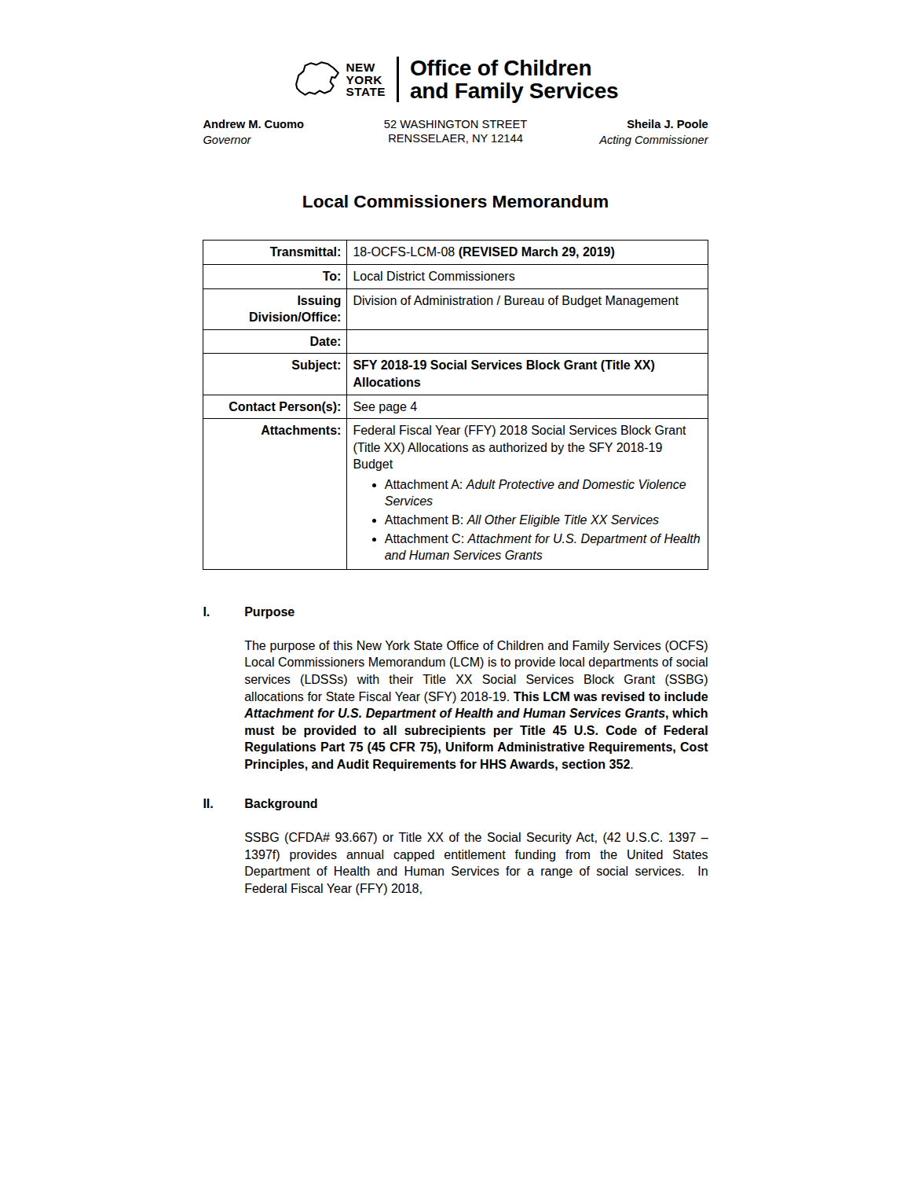NEW
YORK
STATE
Office of Children
and Family Services
Andrew M. Cuomo
Governor
52 WASHINGTON STREET
RENSSELAER, NY 12144
Sheila J. Poole
Acting Commissioner
Local Commissioners Memorandum
| Transmittal: | 18-OCFS-LCM-08 (REVISED March 29, 2019) |
| To: | Local District Commissioners |
| Issuing Division/Office: | Division of Administration / Bureau of Budget Management |
| Date: | |
| Subject: | SFY 2018-19 Social Services Block Grant (Title XX) Allocations |
| Contact Person(s): | See page 4 |
| Attachments: | Federal Fiscal Year (FFY) 2018 Social Services Block Grant (Title XX) Allocations as authorized by the SFY 2018-19 Budget Attachment A: Adult Protective and Domestic Violence Services Attachment B: All Other Eligible Title XX Services Attachment C: Attachment for U.S. Department of Health and Human Services Grants |
I.
Purpose
The purpose of this New York State Office of Children and Family Services (OCFS) Local Commissioners Memorandum (LCM) is to provide local departments of social services (LDSSs) with their Title XX Social Services Block Grant (SSBG) allocations for State Fiscal Year (SFY) 2018-19. This LCM was revised to include Attachment for U.S. Department of Health and Human Services Grants, which must be provided to all subrecipients per Title 45 U.S. Code of Federal Regulations Part 75 (45 CFR 75), Uniform Administrative Requirements, Cost Principles, and Audit Requirements for HHS Awards, section 352.
II.
Background
SSBG (CFDA# 93.667) or Title XX of the Social Security Act, (42 U.S.C. 1397 – 1397f) provides annual capped entitlement funding from the United States Department of Health and Human Services for a range of social services. In Federal Fiscal Year (FFY) 2018,